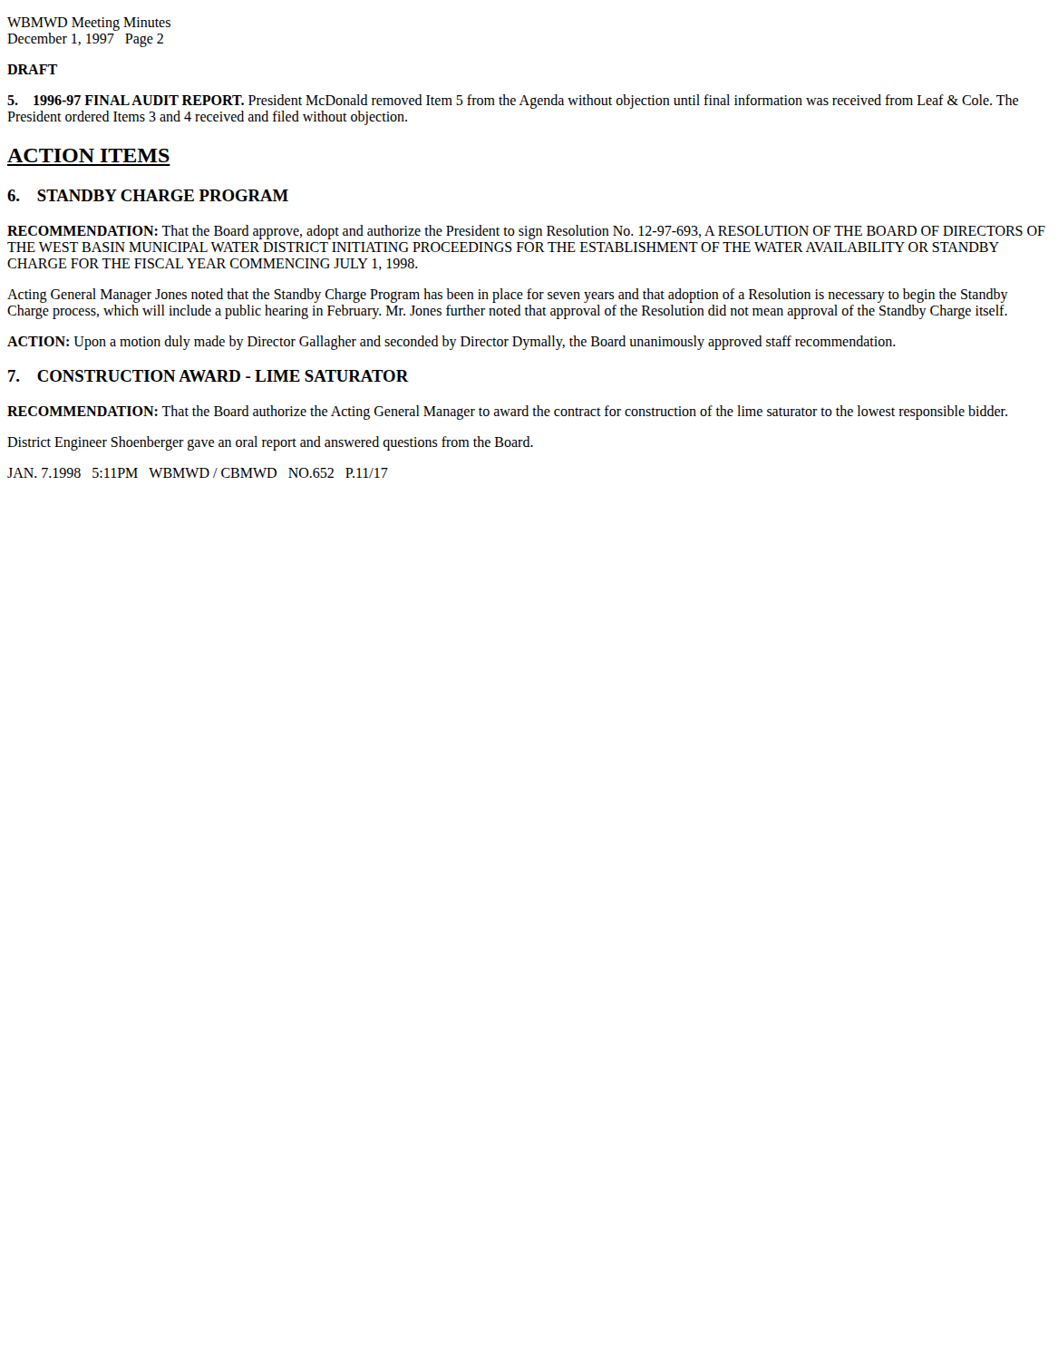WBMWD Meeting Minutes
December 1, 1997 Page 2
DRAFT
5. 1996-97 FINAL AUDIT REPORT. President McDonald removed Item 5 from the Agenda without objection until final information was received from Leaf & Cole. The President ordered Items 3 and 4 received and filed without objection.
ACTION ITEMS
6. STANDBY CHARGE PROGRAM
RECOMMENDATION: That the Board approve, adopt and authorize the President to sign Resolution No. 12-97-693, A RESOLUTION OF THE BOARD OF DIRECTORS OF THE WEST BASIN MUNICIPAL WATER DISTRICT INITIATING PROCEEDINGS FOR THE ESTABLISHMENT OF THE WATER AVAILABILITY OR STANDBY CHARGE FOR THE FISCAL YEAR COMMENCING JULY 1, 1998.
Acting General Manager Jones noted that the Standby Charge Program has been in place for seven years and that adoption of a Resolution is necessary to begin the Standby Charge process, which will include a public hearing in February. Mr. Jones further noted that approval of the Resolution did not mean approval of the Standby Charge itself.
ACTION: Upon a motion duly made by Director Gallagher and seconded by Director Dymally, the Board unanimously approved staff recommendation.
7. CONSTRUCTION AWARD - LIME SATURATOR
RECOMMENDATION: That the Board authorize the Acting General Manager to award the contract for construction of the lime saturator to the lowest responsible bidder.
District Engineer Shoenberger gave an oral report and answered questions from the Board.
JAN. 7.1998 5:11PM WBMWD / CBMWD NO.652 P.11/17